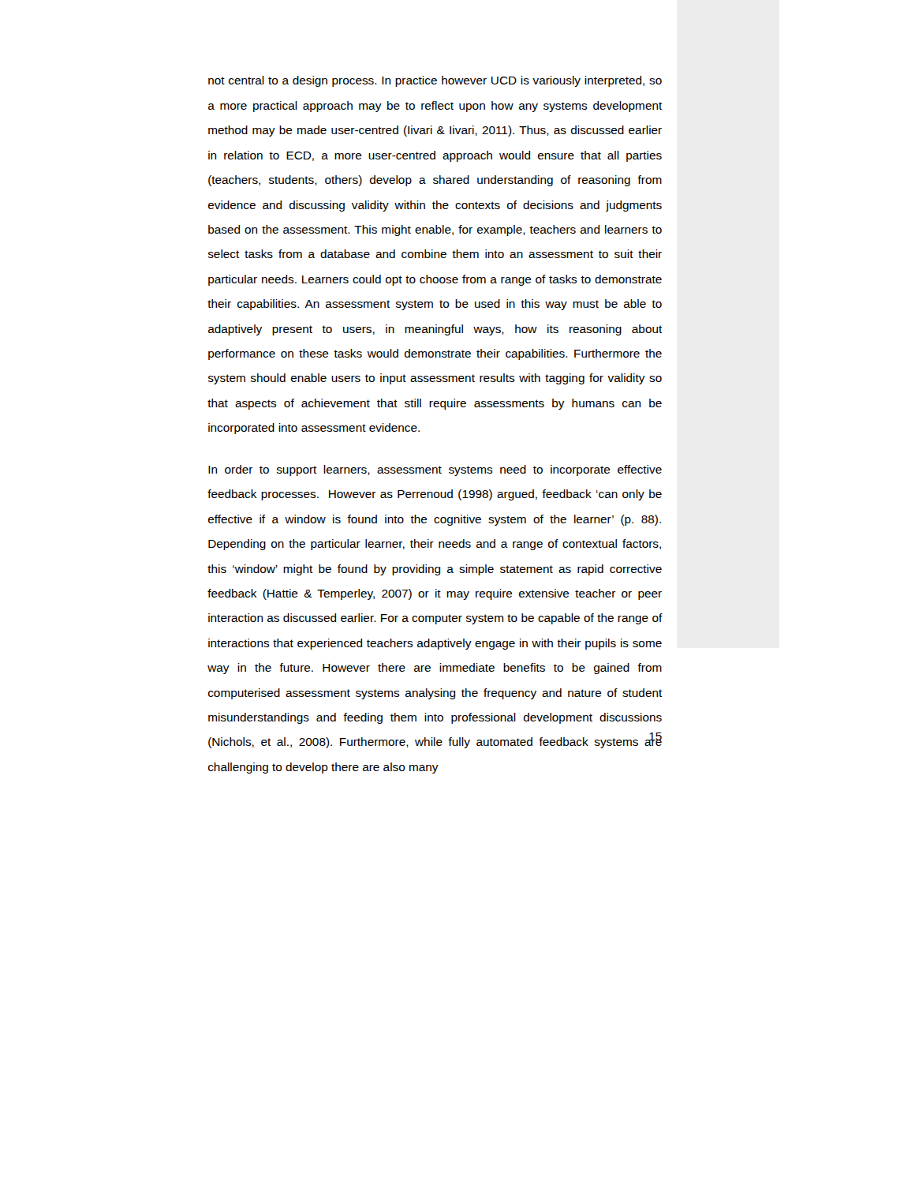not central to a design process. In practice however UCD is variously interpreted, so a more practical approach may be to reflect upon how any systems development method may be made user-centred (Iivari & Iivari, 2011). Thus, as discussed earlier in relation to ECD, a more user-centred approach would ensure that all parties (teachers, students, others) develop a shared understanding of reasoning from evidence and discussing validity within the contexts of decisions and judgments based on the assessment. This might enable, for example, teachers and learners to select tasks from a database and combine them into an assessment to suit their particular needs. Learners could opt to choose from a range of tasks to demonstrate their capabilities. An assessment system to be used in this way must be able to adaptively present to users, in meaningful ways, how its reasoning about performance on these tasks would demonstrate their capabilities. Furthermore the system should enable users to input assessment results with tagging for validity so that aspects of achievement that still require assessments by humans can be incorporated into assessment evidence.
In order to support learners, assessment systems need to incorporate effective feedback processes. However as Perrenoud (1998) argued, feedback ‘can only be effective if a window is found into the cognitive system of the learner’ (p. 88). Depending on the particular learner, their needs and a range of contextual factors, this ‘window’ might be found by providing a simple statement as rapid corrective feedback (Hattie & Temperley, 2007) or it may require extensive teacher or peer interaction as discussed earlier. For a computer system to be capable of the range of interactions that experienced teachers adaptively engage in with their pupils is some way in the future. However there are immediate benefits to be gained from computerised assessment systems analysing the frequency and nature of student misunderstandings and feeding them into professional development discussions (Nichols, et al., 2008). Furthermore, while fully automated feedback systems are challenging to develop there are also many
15